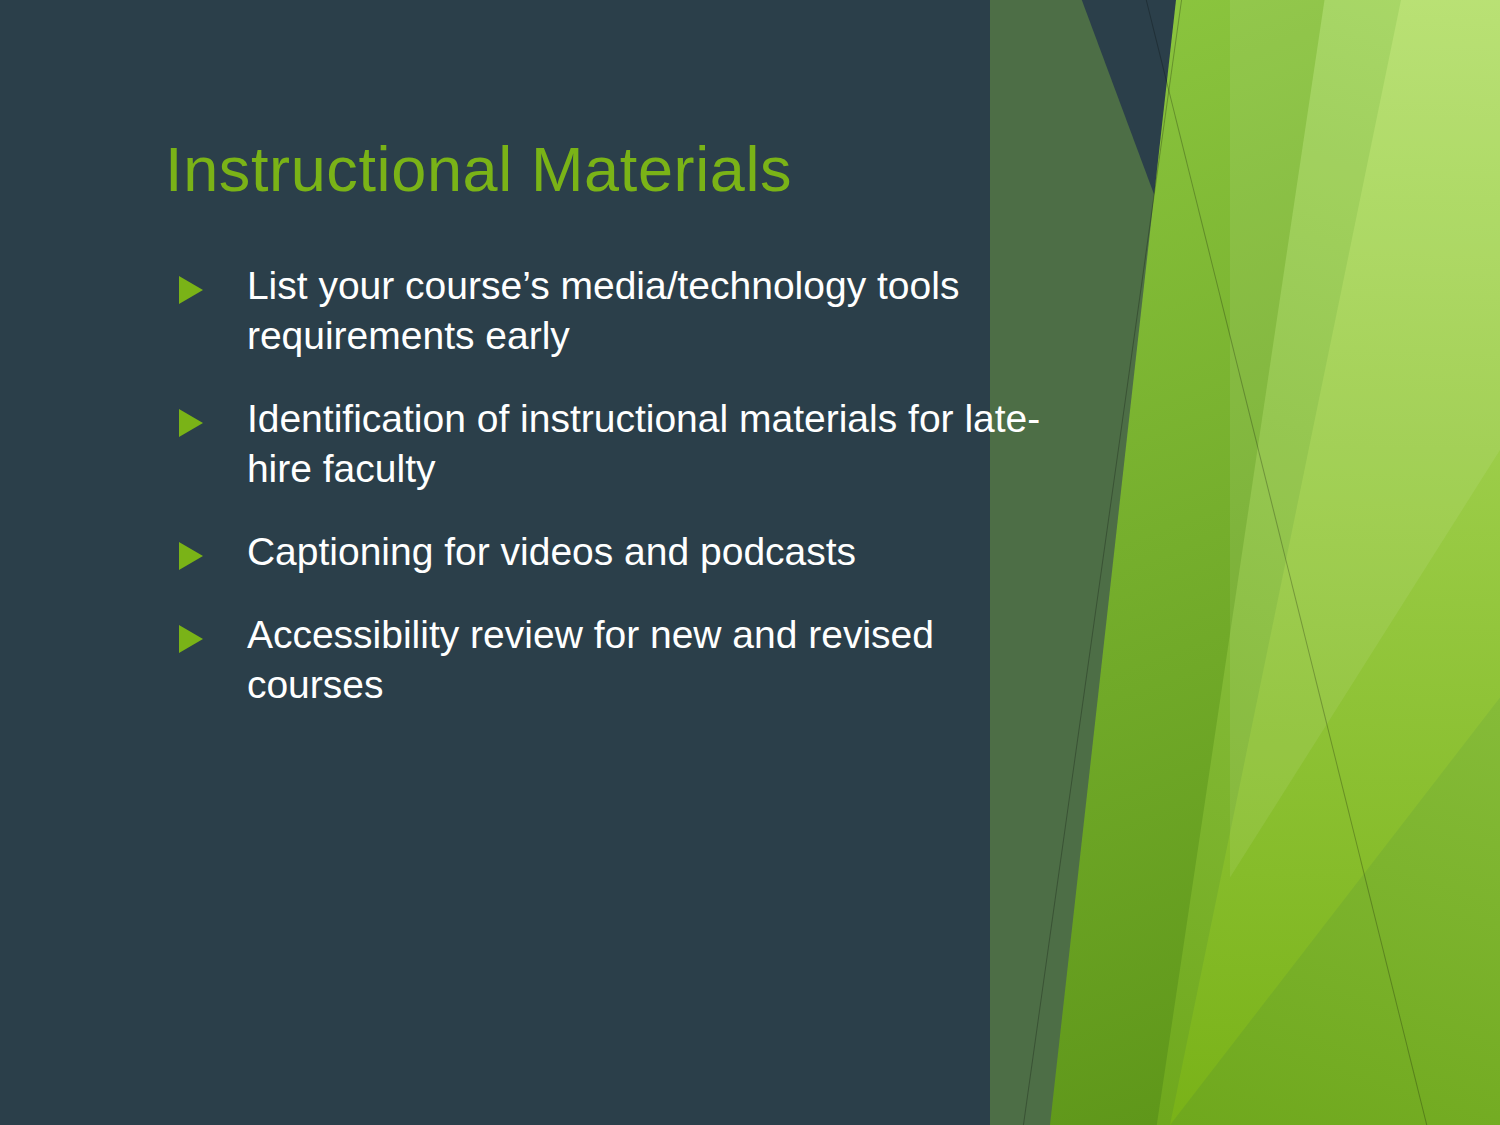Instructional Materials
List your course’s media/technology tools requirements early
Identification of instructional materials for late-hire faculty
Captioning for videos and podcasts
Accessibility review for new and revised courses